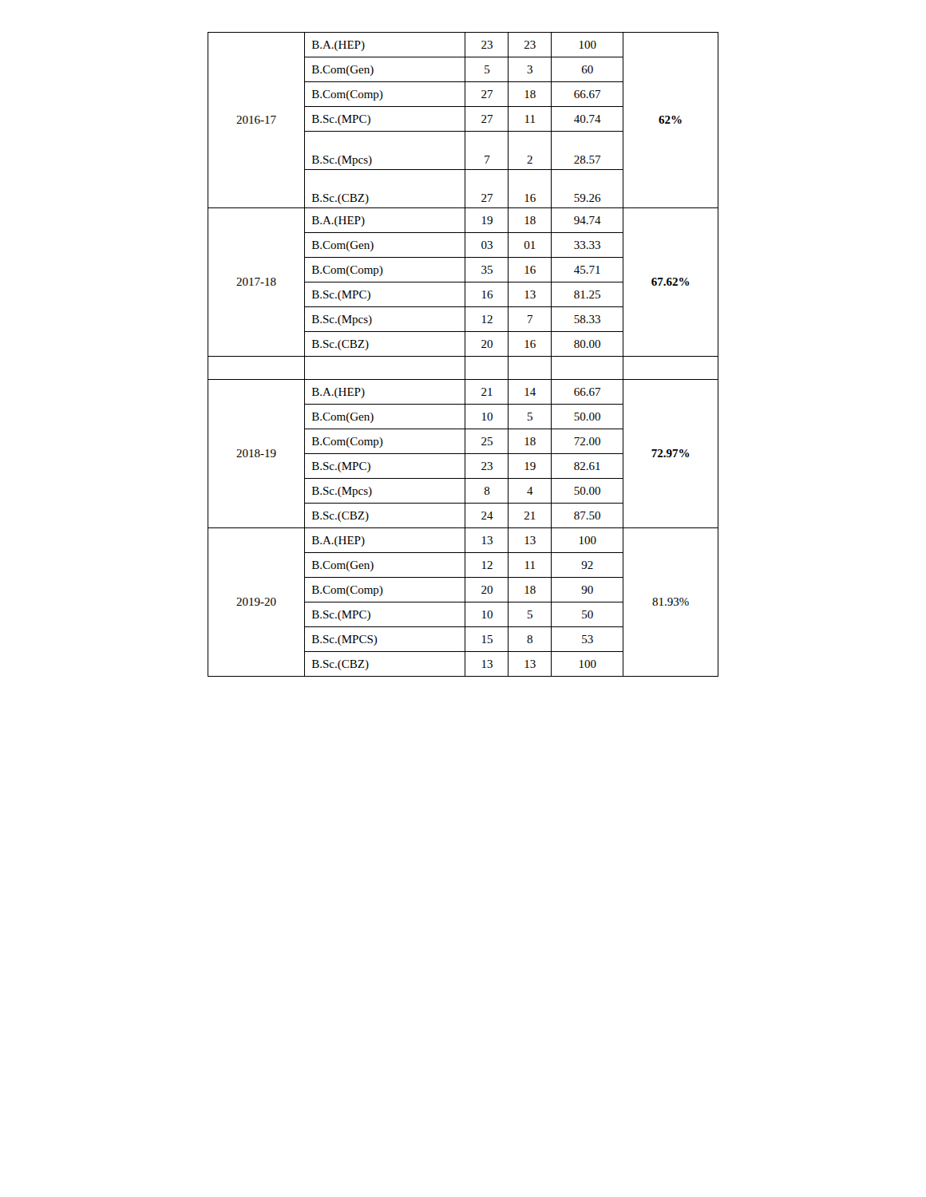| 2016-17 | B.A.(HEP) | 23 | 23 | 100 | 62% |
| B.Com(Gen) | 5 | 3 | 60 |
| B.Com(Comp) | 27 | 18 | 66.67 |
| B.Sc.(MPC) | 27 | 11 | 40.74 |
| B.Sc.(Mpcs) | 7 | 2 | 28.57 |
| B.Sc.(CBZ) | 27 | 16 | 59.26 |
| 2017-18 | B.A.(HEP) | 19 | 18 | 94.74 | 67.62% |
| B.Com(Gen) | 03 | 01 | 33.33 |
| B.Com(Comp) | 35 | 16 | 45.71 |
| B.Sc.(MPC) | 16 | 13 | 81.25 |
| B.Sc.(Mpcs) | 12 | 7 | 58.33 |
| B.Sc.(CBZ) | 20 | 16 | 80.00 |
| 2018-19 | B.A.(HEP) | 21 | 14 | 66.67 | 72.97% |
| B.Com(Gen) | 10 | 5 | 50.00 |
| B.Com(Comp) | 25 | 18 | 72.00 |
| B.Sc.(MPC) | 23 | 19 | 82.61 |
| B.Sc.(Mpcs) | 8 | 4 | 50.00 |
| B.Sc.(CBZ) | 24 | 21 | 87.50 |
| 2019-20 | B.A.(HEP) | 13 | 13 | 100 | 81.93% |
| B.Com(Gen) | 12 | 11 | 92 |
| B.Com(Comp) | 20 | 18 | 90 |
| B.Sc.(MPC) | 10 | 5 | 50 |
| B.Sc.(MPCS) | 15 | 8 | 53 |
| B.Sc.(CBZ) | 13 | 13 | 100 |